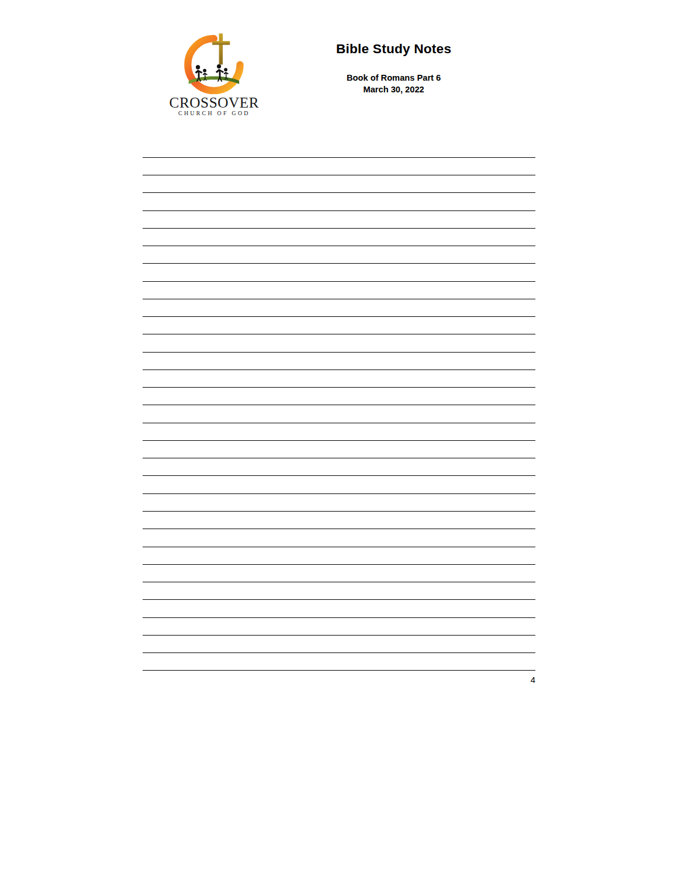CROSSOVER
CHURCH OF GOD
Bible Study Notes
Book of Romans Part 6
March 30, 2022
4